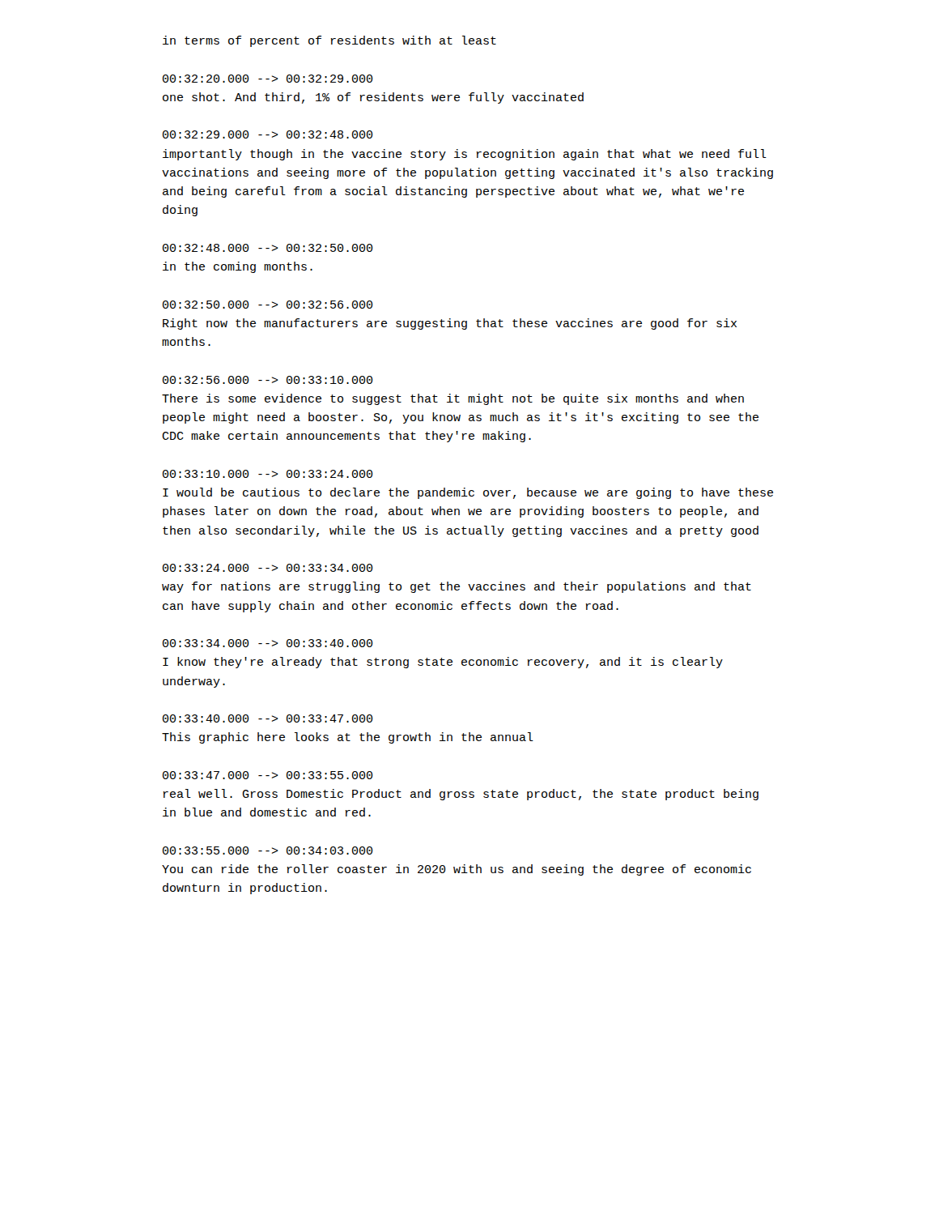in terms of percent of residents with at least
00:32:20.000 --> 00:32:29.000
one shot. And third, 1% of residents were fully vaccinated
00:32:29.000 --> 00:32:48.000
importantly though in the vaccine story is recognition again that what we need full vaccinations and seeing more of the population getting vaccinated it's also tracking and being careful from a social distancing perspective about what we, what we're doing
00:32:48.000 --> 00:32:50.000
in the coming months.
00:32:50.000 --> 00:32:56.000
Right now the manufacturers are suggesting that these vaccines are good for six months.
00:32:56.000 --> 00:33:10.000
There is some evidence to suggest that it might not be quite six months and when people might need a booster. So, you know as much as it's it's exciting to see the CDC make certain announcements that they're making.
00:33:10.000 --> 00:33:24.000
I would be cautious to declare the pandemic over, because we are going to have these phases later on down the road, about when we are providing boosters to people, and then also secondarily, while the US is actually getting vaccines and a pretty good
00:33:24.000 --> 00:33:34.000
way for nations are struggling to get the vaccines and their populations and that can have supply chain and other economic effects down the road.
00:33:34.000 --> 00:33:40.000
I know they're already that strong state economic recovery, and it is clearly underway.
00:33:40.000 --> 00:33:47.000
This graphic here looks at the growth in the annual
00:33:47.000 --> 00:33:55.000
real well. Gross Domestic Product and gross state product, the state product being in blue and domestic and red.
00:33:55.000 --> 00:34:03.000
You can ride the roller coaster in 2020 with us and seeing the degree of economic downturn in production.